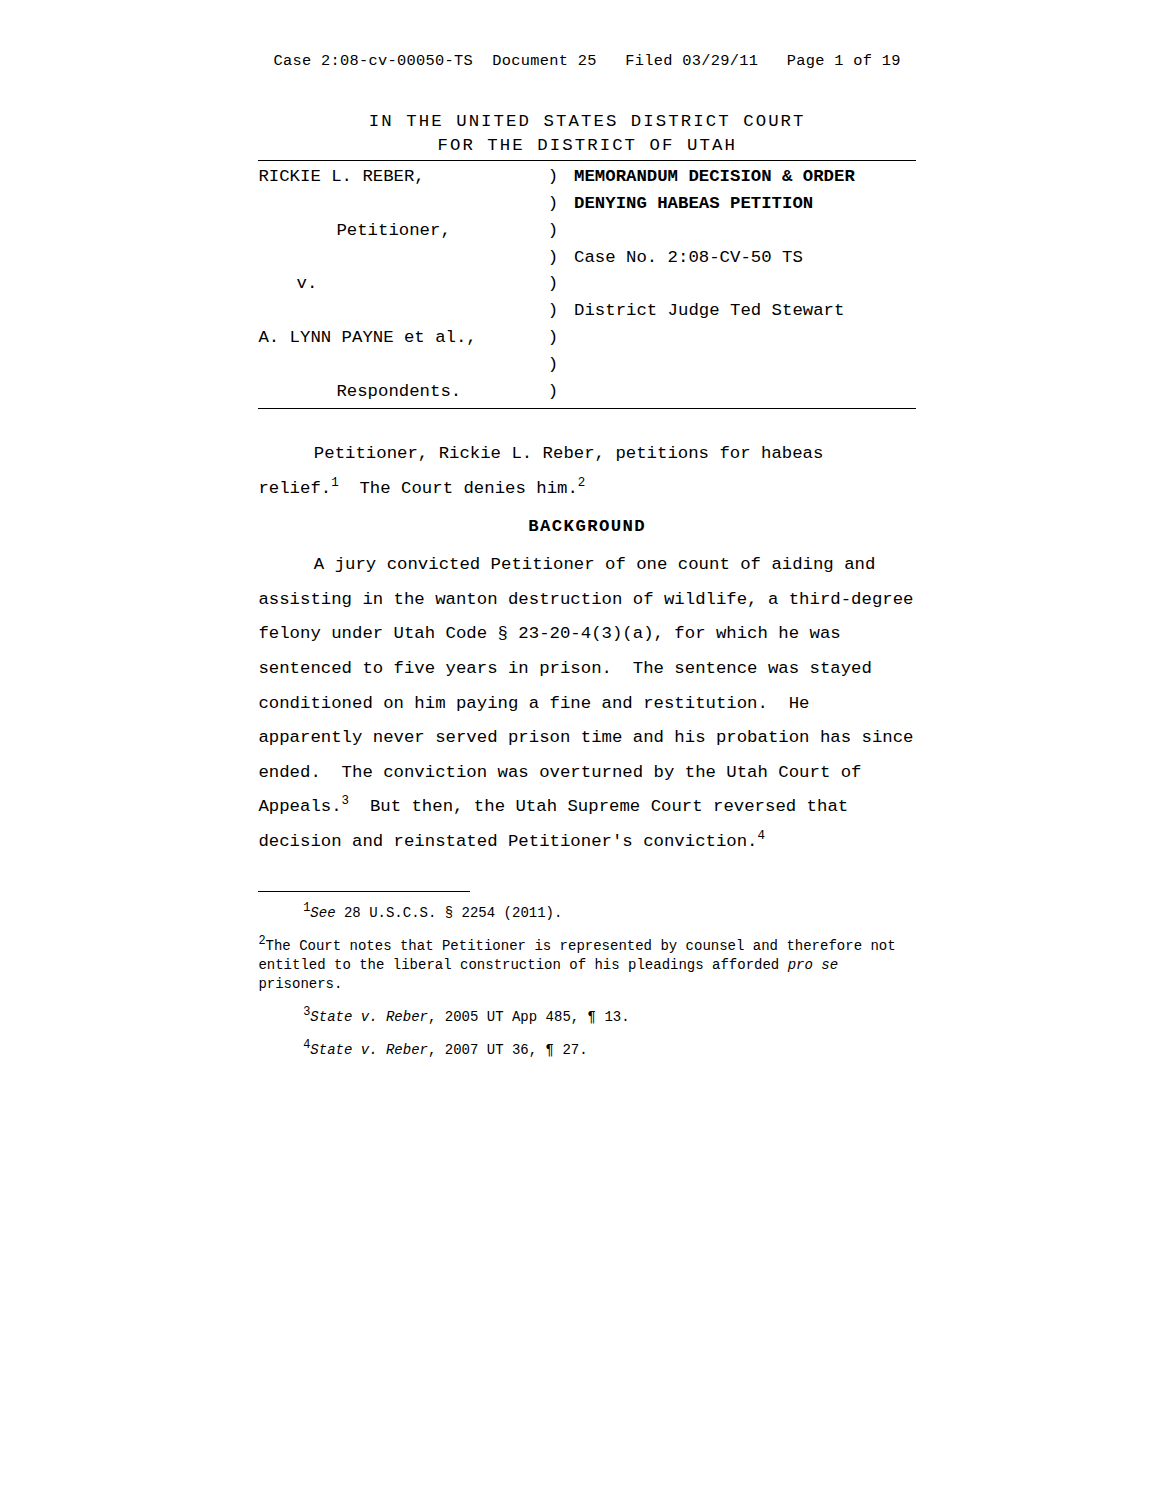Case 2:08-cv-00050-TS Document 25 Filed 03/29/11 Page 1 of 19
IN THE UNITED STATES DISTRICT COURT
FOR THE DISTRICT OF UTAH
| RICKIE L. REBER, | ) | MEMORANDUM DECISION & ORDER |
| | ) | DENYING HABEAS PETITION |
| Petitioner, | ) | |
| | ) | Case No. 2:08-CV-50 TS |
| v. | ) | |
| | ) | District Judge Ted Stewart |
| A. LYNN PAYNE et al., | ) | |
| | ) | |
| Respondents. | ) | |
Petitioner, Rickie L. Reber, petitions for habeas relief.1 The Court denies him.2
BACKGROUND
A jury convicted Petitioner of one count of aiding and assisting in the wanton destruction of wildlife, a third-degree felony under Utah Code § 23-20-4(3)(a), for which he was sentenced to five years in prison. The sentence was stayed conditioned on him paying a fine and restitution. He apparently never served prison time and his probation has since ended. The conviction was overturned by the Utah Court of Appeals.3 But then, the Utah Supreme Court reversed that decision and reinstated Petitioner's conviction.4
1 See 28 U.S.C.S. § 2254 (2011).
2 The Court notes that Petitioner is represented by counsel and therefore not entitled to the liberal construction of his pleadings afforded pro se prisoners.
3 State v. Reber, 2005 UT App 485, ¶ 13.
4 State v. Reber, 2007 UT 36, ¶ 27.